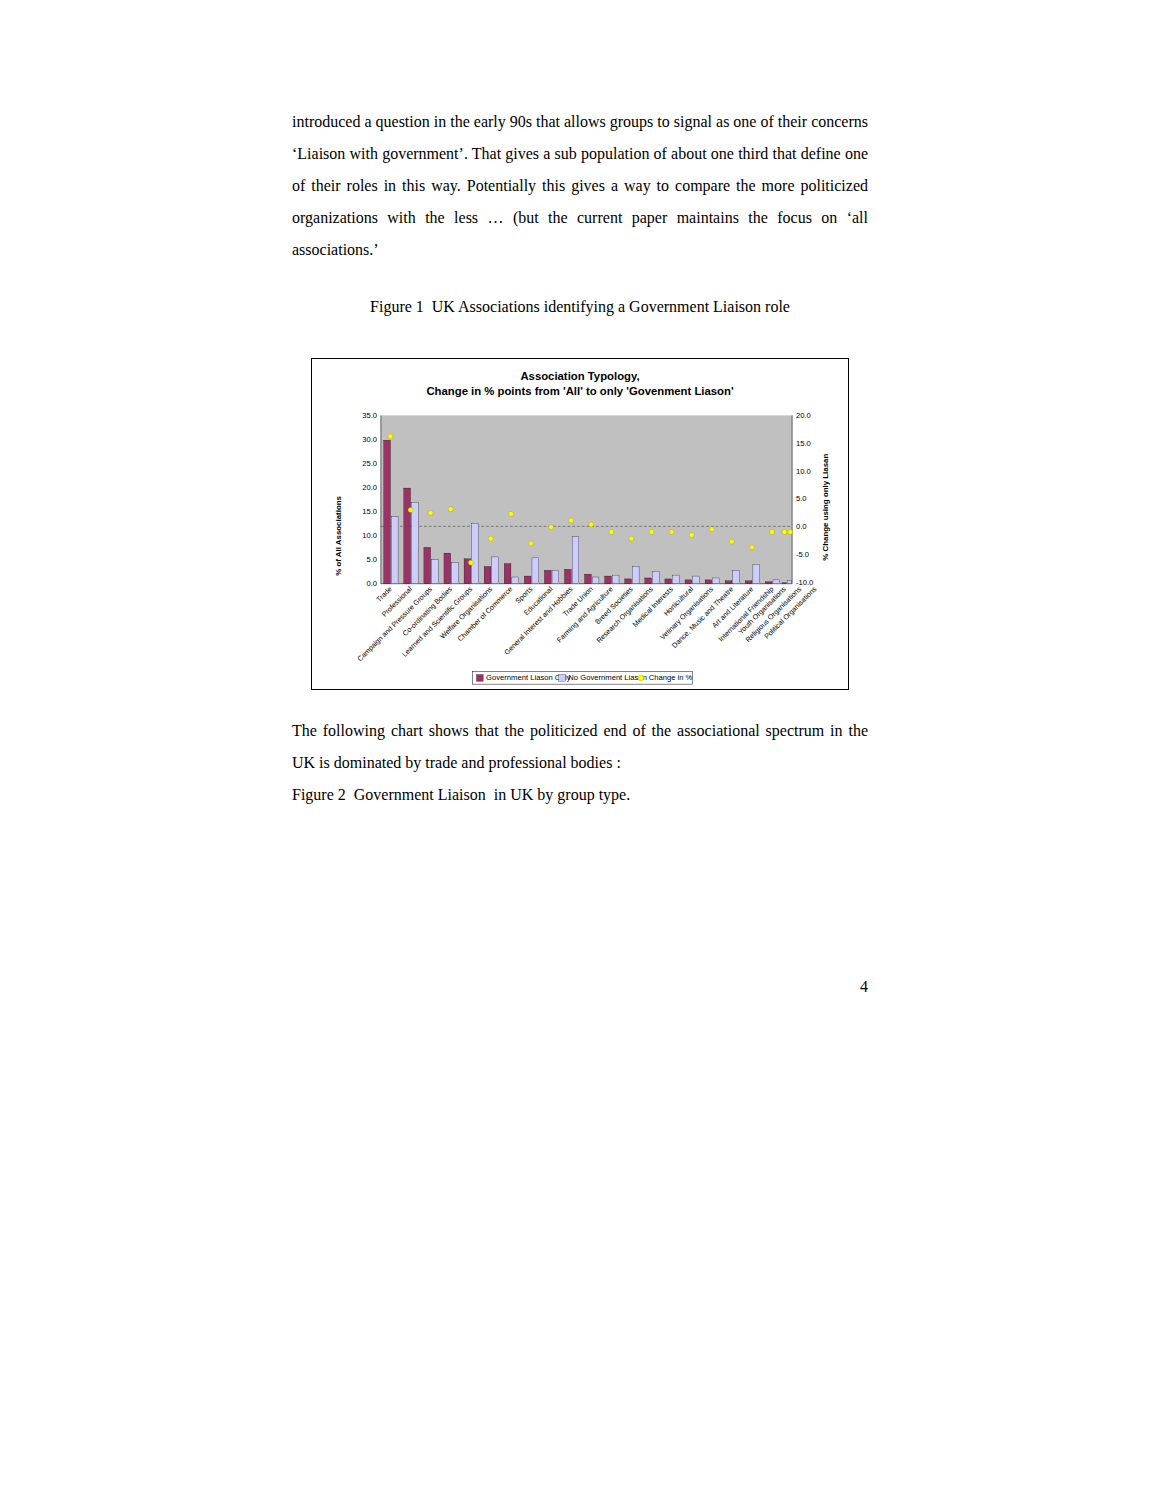introduced a question in the early 90s that allows groups to signal as one of their concerns ‘Liaison with government’. That gives a sub population of about one third that define one of their roles in this way. Potentially this gives a way to compare the more politicized organizations with the less … (but the current paper maintains the focus on ‘all associations.’
Figure 1 UK Associations identifying a Government Liaison role
Association Typology,
Change in % points from 'All' to only 'Govenment Liason'
35.0 30.0 25.0 20.0 15.0 10.0 5.0 0.0 20.0 15.0 10.0 5.0 0.0 -5.0 -10.0 % of All Associations % Change using only Liasan Trade Professional Campaign and Pressure Groups Co-ordinating Bodies Learned and Scientific Groups Welfare Organisations Chamber of Commerce Sports Educational General Interest and Hobbies Trade Union Farming and Agriculture Breed Societies Research Organisations Medical Interests Horticultural Vetinary Organisations Dance, Music and Theatre Art and Literature International Friendship Youth Organisations Religious Organisations Political Organisations Government Liason Only No Government Liasan Change in %
The following chart shows that the politicized end of the associational spectrum in the UK is dominated by trade and professional bodies :
Figure 2 Government Liaison in UK by group type.
4